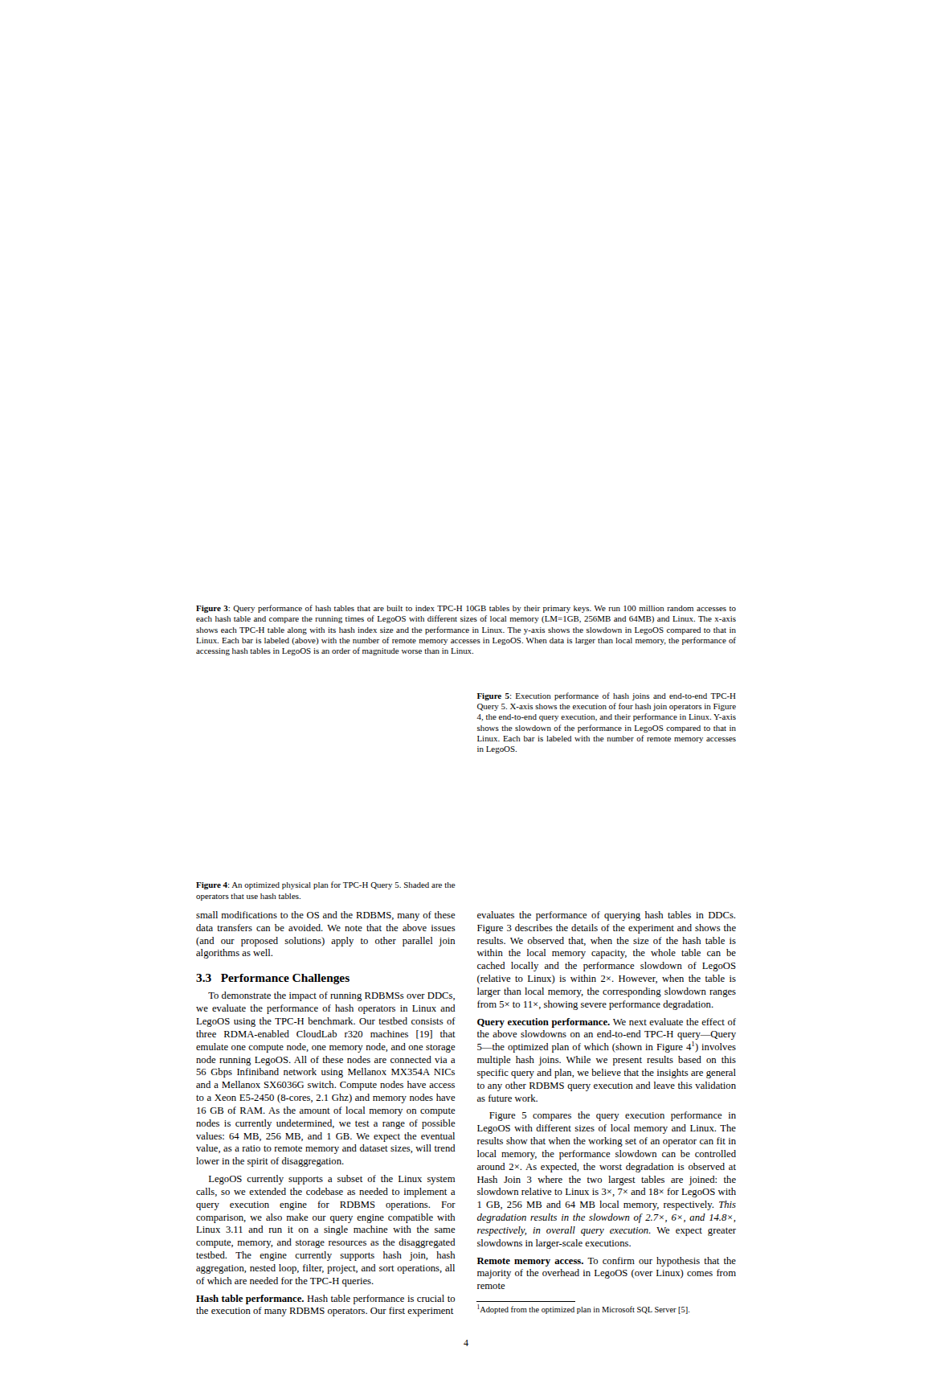Figure 3: Query performance of hash tables that are built to index TPC-H 10GB tables by their primary keys. We run 100 million random accesses to each hash table and compare the running times of LegoOS with different sizes of local memory (LM=1GB, 256MB and 64MB) and Linux. The x-axis shows each TPC-H table along with its hash index size and the performance in Linux. The y-axis shows the slowdown in LegoOS compared to that in Linux. Each bar is labeled (above) with the number of remote memory accesses in LegoOS. When data is larger than local memory, the performance of accessing hash tables in LegoOS is an order of magnitude worse than in Linux.
Figure 4: An optimized physical plan for TPC-H Query 5. Shaded are the operators that use hash tables.
Figure 5: Execution performance of hash joins and end-to-end TPC-H Query 5. X-axis shows the execution of four hash join operators in Figure 4, the end-to-end query execution, and their performance in Linux. Y-axis shows the slowdown of the performance in LegoOS compared to that in Linux. Each bar is labeled with the number of remote memory accesses in LegoOS.
small modifications to the OS and the RDBMS, many of these data transfers can be avoided. We note that the above issues (and our proposed solutions) apply to other parallel join algorithms as well.
3.3 Performance Challenges
To demonstrate the impact of running RDBMSs over DDCs, we evaluate the performance of hash operators in Linux and LegoOS using the TPC-H benchmark. Our testbed consists of three RDMA-enabled CloudLab r320 machines [19] that emulate one compute node, one memory node, and one storage node running LegoOS. All of these nodes are connected via a 56 Gbps Infiniband network using Mellanox MX354A NICs and a Mellanox SX6036G switch. Compute nodes have access to a Xeon E5-2450 (8-cores, 2.1 Ghz) and memory nodes have 16 GB of RAM. As the amount of local memory on compute nodes is currently undetermined, we test a range of possible values: 64 MB, 256 MB, and 1 GB. We expect the eventual value, as a ratio to remote memory and dataset sizes, will trend lower in the spirit of disaggregation.
LegoOS currently supports a subset of the Linux system calls, so we extended the codebase as needed to implement a query execution engine for RDBMS operations. For comparison, we also make our query engine compatible with Linux 3.11 and run it on a single machine with the same compute, memory, and storage resources as the disaggregated testbed. The engine currently supports hash join, hash aggregation, nested loop, filter, project, and sort operations, all of which are needed for the TPC-H queries.
Hash table performance. Hash table performance is crucial to the execution of many RDBMS operators. Our first experiment
evaluates the performance of querying hash tables in DDCs. Figure 3 describes the details of the experiment and shows the results. We observed that, when the size of the hash table is within the local memory capacity, the whole table can be cached locally and the performance slowdown of LegoOS (relative to Linux) is within 2×. However, when the table is larger than local memory, the corresponding slowdown ranges from 5× to 11×, showing severe performance degradation.
Query execution performance. We next evaluate the effect of the above slowdowns on an end-to-end TPC-H query—Query 5—the optimized plan of which (shown in Figure 41) involves multiple hash joins. While we present results based on this specific query and plan, we believe that the insights are general to any other RDBMS query execution and leave this validation as future work.
Figure 5 compares the query execution performance in LegoOS with different sizes of local memory and Linux. The results show that when the working set of an operator can fit in local memory, the performance slowdown can be controlled around 2×. As expected, the worst degradation is observed at Hash Join 3 where the two largest tables are joined: the slowdown relative to Linux is 3×, 7× and 18× for LegoOS with 1 GB, 256 MB and 64 MB local memory, respectively. This degradation results in the slowdown of 2.7×, 6×, and 14.8×, respectively, in overall query execution. We expect greater slowdowns in larger-scale executions.
Remote memory access. To confirm our hypothesis that the majority of the overhead in LegoOS (over Linux) comes from remote
1Adopted from the optimized plan in Microsoft SQL Server [5].
4